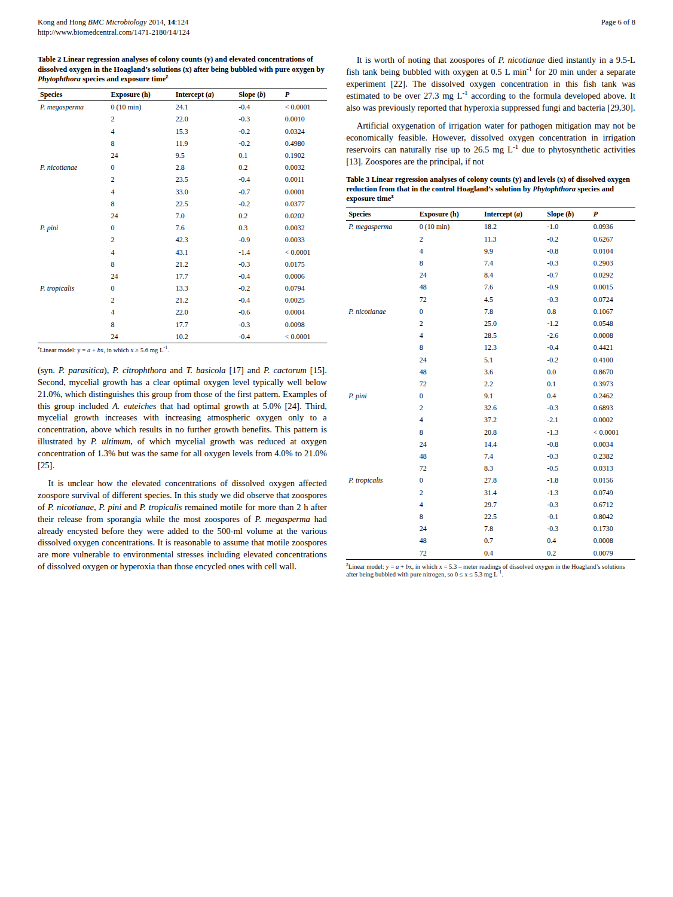Kong and Hong BMC Microbiology 2014, 14:124
http://www.biomedcentral.com/1471-2180/14/124
Page 6 of 8
Table 2 Linear regression analyses of colony counts (y) and elevated concentrations of dissolved oxygen in the Hoagland’s solutions (x) after being bubbled with pure oxygen by Phytophthora species and exposure time z
| Species | Exposure (h) | Intercept ( a ) | Slope ( b ) | P |
| --- | --- | --- | --- | --- |
| P. megasperma | 0 (10 min) | 24.1 | -0.4 | < 0.0001 |
| | 2 | 22.0 | -0.3 | 0.0010 |
| | 4 | 15.3 | -0.2 | 0.0324 |
| | 8 | 11.9 | -0.2 | 0.4980 |
| | 24 | 9.5 | 0.1 | 0.1902 |
| P. nicotianae | 0 | 2.8 | 0.2 | 0.0032 |
| | 2 | 23.5 | -0.4 | 0.0011 |
| | 4 | 33.0 | -0.7 | 0.0001 |
| | 8 | 22.5 | -0.2 | 0.0377 |
| | 24 | 7.0 | 0.2 | 0.0202 |
| P. pini | 0 | 7.6 | 0.3 | 0.0032 |
| | 2 | 42.3 | -0.9 | 0.0033 |
| | 4 | 43.1 | -1.4 | < 0.0001 |
| | 8 | 21.2 | -0.3 | 0.0175 |
| | 24 | 17.7 | -0.4 | 0.0006 |
| P. tropicalis | 0 | 13.3 | -0.2 | 0.0794 |
| | 2 | 21.2 | -0.4 | 0.0025 |
| | 4 | 22.0 | -0.6 | 0.0004 |
| | 8 | 17.7 | -0.3 | 0.0098 |
| | 24 | 10.2 | -0.4 | < 0.0001 |
zLinear model: y = a + bx, in which x ≥ 5.6 mg L-1.
(syn. P. parasitica), P. citrophthora and T. basicola [17] and P. cactorum [15]. Second, mycelial growth has a clear optimal oxygen level typically well below 21.0%, which distinguishes this group from those of the first pattern. Examples of this group included A. euteiches that had optimal growth at 5.0% [24]. Third, mycelial growth increases with increasing atmospheric oxygen only to a concentration, above which results in no further growth benefits. This pattern is illustrated by P. ultimum, of which mycelial growth was reduced at oxygen concentration of 1.3% but was the same for all oxygen levels from 4.0% to 21.0% [25].
It is unclear how the elevated concentrations of dissolved oxygen affected zoospore survival of different species. In this study we did observe that zoospores of P. nicotianae, P. pini and P. tropicalis remained motile for more than 2 h after their release from sporangia while the most zoospores of P. megasperma had already encysted before they were added to the 500-ml volume at the various dissolved oxygen concentrations. It is reasonable to assume that motile zoospores are more vulnerable to environmental stresses including elevated concentrations of dissolved oxygen or hyperoxia than those encycled ones with cell wall.
It is worth of noting that zoospores of P. nicotianae died instantly in a 9.5-L fish tank being bubbled with oxygen at 0.5 L min-1 for 20 min under a separate experiment [22]. The dissolved oxygen concentration in this fish tank was estimated to be over 27.3 mg L-1 according to the formula developed above. It also was previously reported that hyperoxia suppressed fungi and bacteria [29,30].
Artificial oxygenation of irrigation water for pathogen mitigation may not be economically feasible. However, dissolved oxygen concentration in irrigation reservoirs can naturally rise up to 26.5 mg L-1 due to phytosynthetic activities [13]. Zoospores are the principal, if not
Table 3 Linear regression analyses of colony counts (y) and levels (x) of dissolved oxygen reduction from that in the control Hoagland’s solution by Phytophthora species and exposure time z
| Species | Exposure (h) | Intercept ( a ) | Slope ( b ) | P |
| --- | --- | --- | --- | --- |
| P. megasperma | 0 (10 min) | 18.2 | -1.0 | 0.0936 |
| | 2 | 11.3 | -0.2 | 0.6267 |
| | 4 | 9.9 | -0.8 | 0.0104 |
| | 8 | 7.4 | -0.3 | 0.2903 |
| | 24 | 8.4 | -0.7 | 0.0292 |
| | 48 | 7.6 | -0.9 | 0.0015 |
| | 72 | 4.5 | -0.3 | 0.0724 |
| P. nicotianae | 0 | 7.8 | 0.8 | 0.1067 |
| | 2 | 25.0 | -1.2 | 0.0548 |
| | 4 | 28.5 | -2.6 | 0.0008 |
| | 8 | 12.3 | -0.4 | 0.4421 |
| | 24 | 5.1 | -0.2 | 0.4100 |
| | 48 | 3.6 | 0.0 | 0.8670 |
| | 72 | 2.2 | 0.1 | 0.3973 |
| P. pini | 0 | 9.1 | 0.4 | 0.2462 |
| | 2 | 32.6 | -0.3 | 0.6893 |
| | 4 | 37.2 | -2.1 | 0.0002 |
| | 8 | 20.8 | -1.3 | < 0.0001 |
| | 24 | 14.4 | -0.8 | 0.0034 |
| | 48 | 7.4 | -0.3 | 0.2382 |
| | 72 | 8.3 | -0.5 | 0.0313 |
| P. tropicalis | 0 | 27.8 | -1.8 | 0.0156 |
| | 2 | 31.4 | -1.3 | 0.0749 |
| | 4 | 29.7 | -0.3 | 0.6712 |
| | 8 | 22.5 | -0.1 | 0.8042 |
| | 24 | 7.8 | -0.3 | 0.1730 |
| | 48 | 0.7 | 0.4 | 0.0008 |
| | 72 | 0.4 | 0.2 | 0.0079 |
zLinear model: y = a + bx, in which x = 5.3 – meter readings of dissolved oxygen in the Hoagland’s solutions after being bubbled with pure nitrogen, so 0 ≤ x ≤ 5.3 mg L-1.